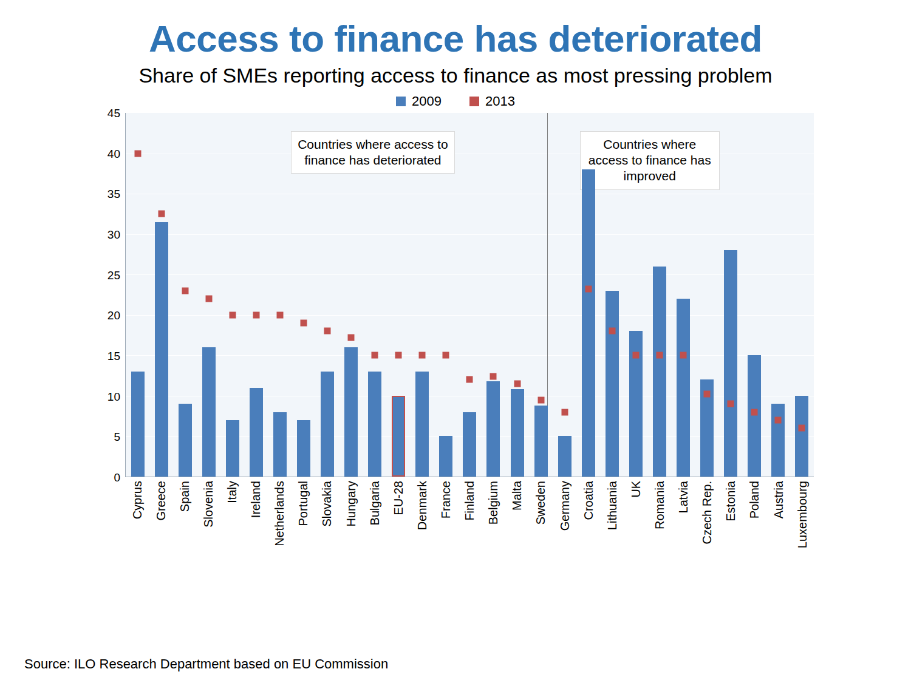Access to finance has deteriorated
Share of SMEs reporting access to finance as most pressing problem
2009 2013
45 40 35 30 25 20 15 10 5 0
Countries where access to finance has deteriorated
Countries where access to finance has improved
Cyprus
Greece
Spain
Slovenia
Italy
Ireland
Netherlands
Portugal
Slovakia
Hungary
Bulgaria
EU-28
Denmark
France
Finland
Belgium
Malta
Sweden
Germany
Croatia
Lithuania
UK
Romania
Latvia
Czech Rep.
Estonia
Poland
Austria
Luxembourg
Source: ILO Research Department based on EU Commission